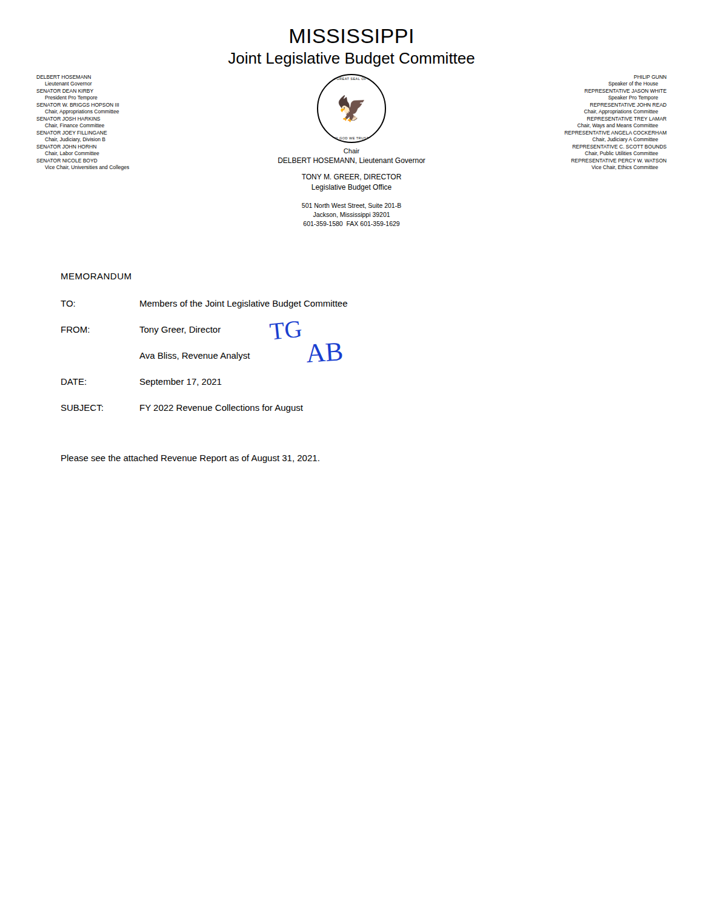MISSISSIPPI
Joint Legislative Budget Committee
DELBERT HOSEMANN
Lieutenant Governor
SENATOR DEAN KIRBY
President Pro Tempore
SENATOR W. BRIGGS HOPSON III
Chair, Appropriations Committee
SENATOR JOSH HARKINS
Chair, Finance Committee
SENATOR JOEY FILLINGANE
Chair, Judiciary, Division B
SENATOR JOHN HORHN
Chair, Labor Committee
SENATOR NICOLE BOYD
Vice Chair, Universities and Colleges
THE GREAT SEAL OF THE
🦅
IN GOD WE TRUST
Chair
DELBERT HOSEMANN, Lieutenant Governor
TONY M. GREER, DIRECTOR
Legislative Budget Office
PHILIP GUNN
Speaker of the House
REPRESENTATIVE JASON WHITE
Speaker Pro Tempore
REPRESENTATIVE JOHN READ
Chair, Appropriations Committee
REPRESENTATIVE TREY LAMAR
Chair, Ways and Means Committee
REPRESENTATIVE ANGELA COCKERHAM
Chair, Judiciary A Committee
REPRESENTATIVE C. SCOTT BOUNDS
Chair, Public Utilities Committee
REPRESENTATIVE PERCY W. WATSON
Vice Chair, Ethics Committee
501 North West Street, Suite 201-B
Jackson, Mississippi 39201
601-359-1580 FAX 601-359-1629
MEMORANDUM
| TO: | Members of the Joint Legislative Budget Committee |
| FROM: | Tony Greer, Director TG |
| | Ava Bliss, Revenue Analyst AB |
| DATE: | September 17, 2021 |
| SUBJECT: | FY 2022 Revenue Collections for August |
Please see the attached Revenue Report as of August 31, 2021.